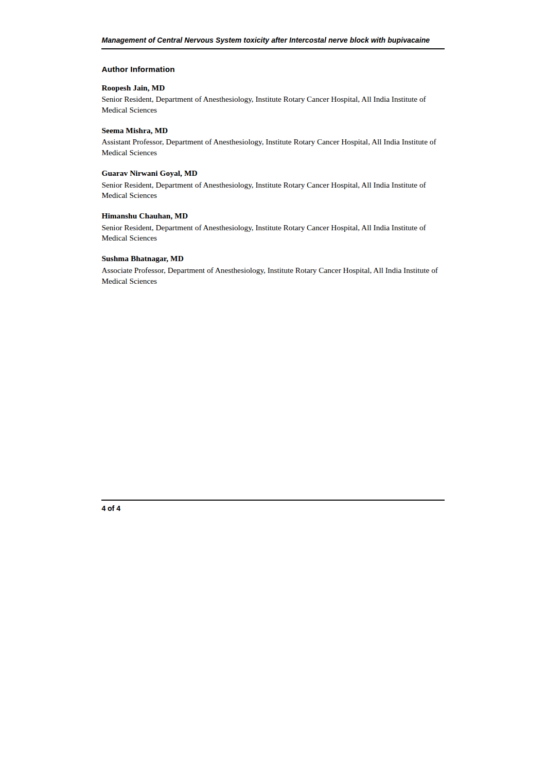Management of Central Nervous System toxicity after Intercostal nerve block with bupivacaine
Author Information
Roopesh Jain, MD
Senior Resident, Department of Anesthesiology, Institute Rotary Cancer Hospital, All India Institute of Medical Sciences
Seema Mishra, MD
Assistant Professor, Department of Anesthesiology, Institute Rotary Cancer Hospital, All India Institute of Medical Sciences
Guarav Nirwani Goyal, MD
Senior Resident, Department of Anesthesiology, Institute Rotary Cancer Hospital, All India Institute of Medical Sciences
Himanshu Chauhan, MD
Senior Resident, Department of Anesthesiology, Institute Rotary Cancer Hospital, All India Institute of Medical Sciences
Sushma Bhatnagar, MD
Associate Professor, Department of Anesthesiology, Institute Rotary Cancer Hospital, All India Institute of Medical Sciences
4 of 4